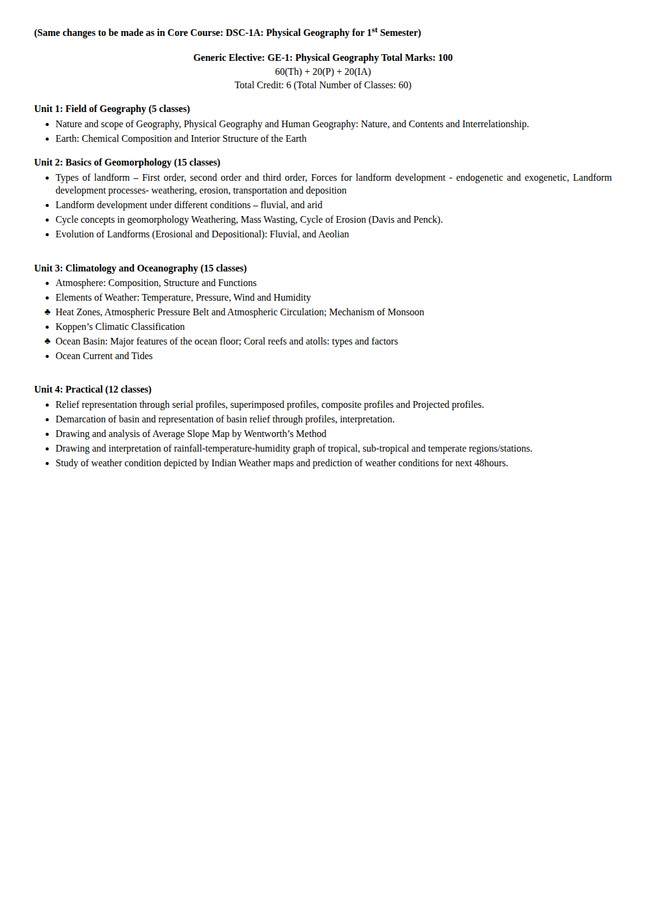(Same changes to be made as in Core Course: DSC-1A: Physical Geography for 1st Semester)
Generic Elective: GE-1: Physical Geography Total Marks: 100
60(Th) + 20(P) + 20(IA)
Total Credit: 6 (Total Number of Classes: 60)
Unit 1: Field of Geography (5 classes)
Nature and scope of Geography, Physical Geography and Human Geography: Nature, and Contents and Interrelationship.
Earth: Chemical Composition and Interior Structure of the Earth
Unit 2: Basics of Geomorphology (15 classes)
Types of landform – First order, second order and third order, Forces for landform development - endogenetic and exogenetic, Landform development processes- weathering, erosion, transportation and deposition
Landform development under different conditions – fluvial, and arid
Cycle concepts in geomorphology Weathering, Mass Wasting, Cycle of Erosion (Davis and Penck).
Evolution of Landforms (Erosional and Depositional): Fluvial, and Aeolian
Unit 3: Climatology and Oceanography (15 classes)
Atmosphere: Composition, Structure and Functions
Elements of Weather: Temperature, Pressure, Wind and Humidity
Heat Zones, Atmospheric Pressure Belt and Atmospheric Circulation; Mechanism of Monsoon
Koppen’s Climatic Classification
Ocean Basin: Major features of the ocean floor; Coral reefs and atolls: types and factors
Ocean Current and Tides
Unit 4: Practical (12 classes)
Relief representation through serial profiles, superimposed profiles, composite profiles and Projected profiles.
Demarcation of basin and representation of basin relief through profiles, interpretation.
Drawing and analysis of Average Slope Map by Wentworth’s Method
Drawing and interpretation of rainfall-temperature-humidity graph of tropical, sub-tropical and temperate regions/stations.
Study of weather condition depicted by Indian Weather maps and prediction of weather conditions for next 48hours.